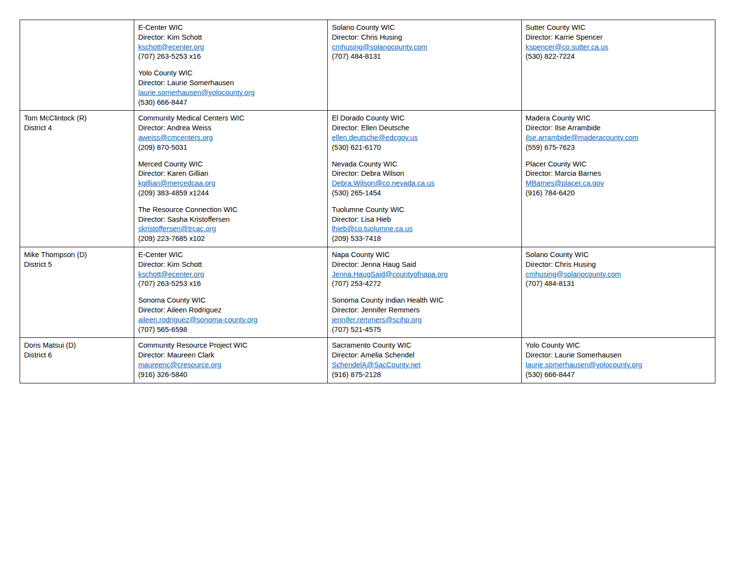| | E-Center WIC Director: Kim Schott kschott@ecenter.org (707) 263-5253 x16 Yolo County WIC Director: Laurie Somerhausen laurie.somerhausen@yolocounty.org (530) 666-8447 | Solano County WIC Director: Chris Husing cmhusing@solanocounty.com (707) 484-8131 | Sutter County WIC Director: Karrie Spencer kspencer@co.sutter.ca.us (530) 822-7224 |
| Tom McClintock (R) District 4 | Community Medical Centers WIC Director: Andrea Weiss aweiss@cmcenters.org (209) 870-5031 Merced County WIC Director: Karen Gillian kgillian@mercedcaa.org (209) 383-4859 x1244 The Resource Connection WIC Director: Sasha Kristoffersen skristoffersen@trcac.org (209) 223-7685 x102 | El Dorado County WIC Director: Ellen Deutsche ellen.deutsche@edcgov.us (530) 621-6170 Nevada County WIC Director: Debra Wilson Debra.Wilson@co.nevada.ca.us (530) 265-1454 Tuolumne County WIC Director: Lisa Hieb lhieb@co.tuolumne.ca.us (209) 533-7418 | Madera County WIC Director: Ilse Arrambide ilse.arrambide@maderacounty.com (559) 675-7623 Placer County WIC Director: Marcia Barnes MBarnes@placer.ca.gov (916) 784-6420 |
| Mike Thompson (D) District 5 | E-Center WIC Director: Kim Schott kschott@ecenter.org (707) 263-5253 x16 Sonoma County WIC Director: Aileen Rodriguez aileen.rodriguez@sonoma-county.org (707) 565-6598 | Napa County WIC Director: Jenna Haug Said Jenna.HaugSaid@countyofnapa.org (707) 253-4272 Sonoma County Indian Health WIC Director: Jennifer Remmers jennifer.remmers@scihp.org (707) 521-4575 | Solano County WIC Director: Chris Husing cmhusing@solanocounty.com (707) 484-8131 |
| Doris Matsui (D) District 6 | Community Resource Project WIC Director: Maureen Clark maureenc@cresource.org (916) 326-5840 | Sacramento County WIC Director: Amelia Schendel SchendelA@SacCounty.net (916) 875-2128 | Yolo County WIC Director: Laurie Somerhausen laurie.somerhausen@yolocounty.org (530) 666-8447 |